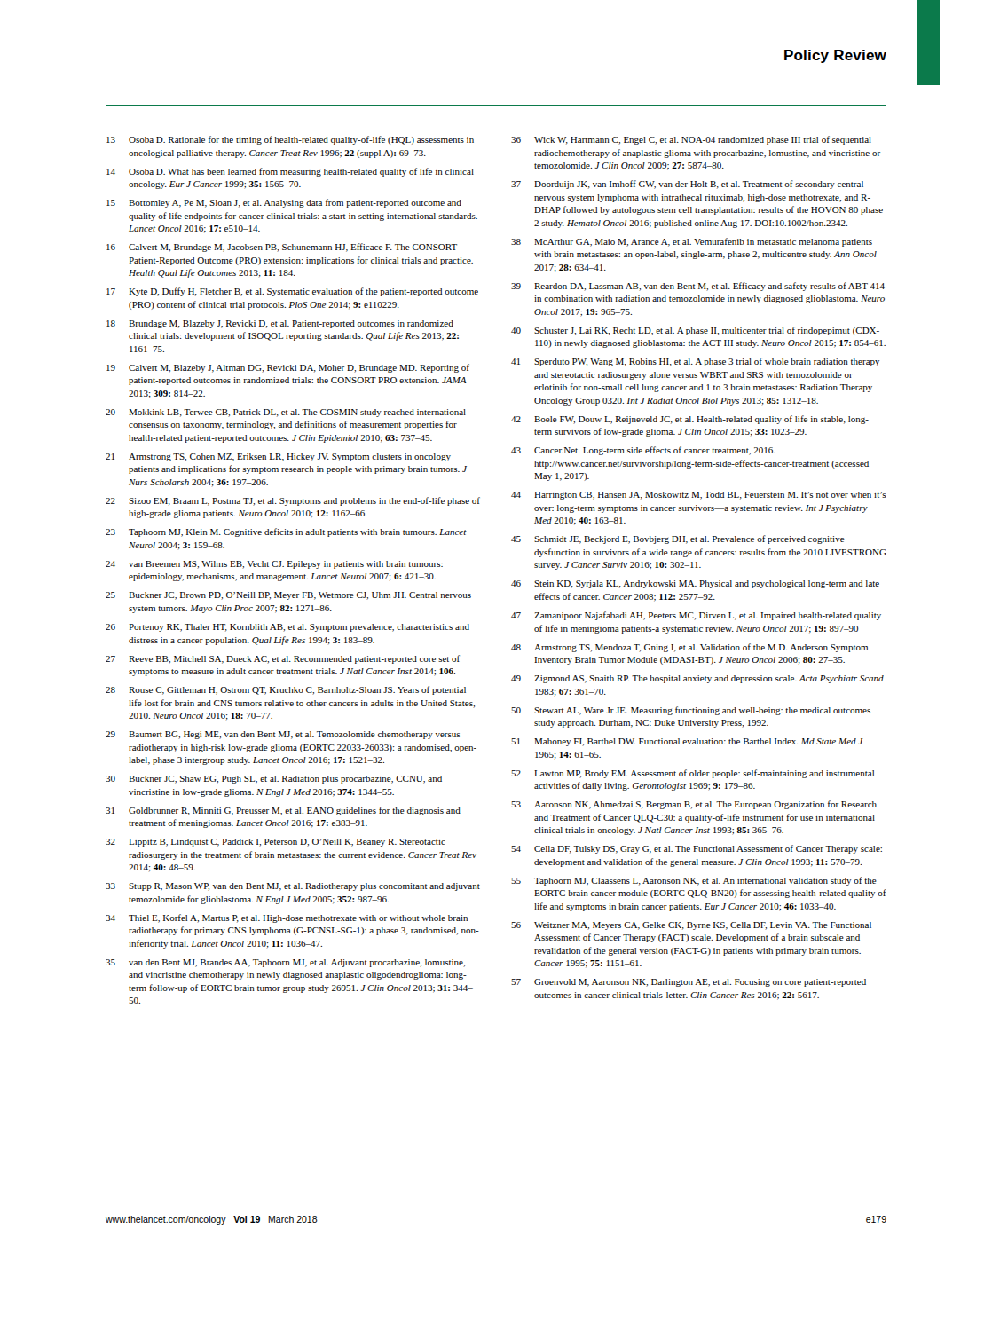Policy Review
13 Osoba D. Rationale for the timing of health-related quality-of-life (HQL) assessments in oncological palliative therapy. Cancer Treat Rev 1996; 22 (suppl A): 69–73.
14 Osoba D. What has been learned from measuring health-related quality of life in clinical oncology. Eur J Cancer 1999; 35: 1565–70.
15 Bottomley A, Pe M, Sloan J, et al. Analysing data from patient-reported outcome and quality of life endpoints for cancer clinical trials: a start in setting international standards. Lancet Oncol 2016; 17: e510–14.
16 Calvert M, Brundage M, Jacobsen PB, Schunemann HJ, Efficace F. The CONSORT Patient-Reported Outcome (PRO) extension: implications for clinical trials and practice. Health Qual Life Outcomes 2013; 11: 184.
17 Kyte D, Duffy H, Fletcher B, et al. Systematic evaluation of the patient-reported outcome (PRO) content of clinical trial protocols. PloS One 2014; 9: e110229.
18 Brundage M, Blazeby J, Revicki D, et al. Patient-reported outcomes in randomized clinical trials: development of ISOQOL reporting standards. Qual Life Res 2013; 22: 1161–75.
19 Calvert M, Blazeby J, Altman DG, Revicki DA, Moher D, Brundage MD. Reporting of patient-reported outcomes in randomized trials: the CONSORT PRO extension. JAMA 2013; 309: 814–22.
20 Mokkink LB, Terwee CB, Patrick DL, et al. The COSMIN study reached international consensus on taxonomy, terminology, and definitions of measurement properties for health-related patient-reported outcomes. J Clin Epidemiol 2010; 63: 737–45.
21 Armstrong TS, Cohen MZ, Eriksen LR, Hickey JV. Symptom clusters in oncology patients and implications for symptom research in people with primary brain tumors. J Nurs Scholarsh 2004; 36: 197–206.
22 Sizoo EM, Braam L, Postma TJ, et al. Symptoms and problems in the end-of-life phase of high-grade glioma patients. Neuro Oncol 2010; 12: 1162–66.
23 Taphoorn MJ, Klein M. Cognitive deficits in adult patients with brain tumours. Lancet Neurol 2004; 3: 159–68.
24van Breemen MS, Wilms EB, Vecht CJ. Epilepsy in patients with brain tumours: epidemiology, mechanisms, and management. Lancet Neurol 2007; 6: 421–30.
25 Buckner JC, Brown PD, O’Neill BP, Meyer FB, Wetmore CJ, Uhm JH. Central nervous system tumors. Mayo Clin Proc 2007; 82: 1271–86.
26 Portenoy RK, Thaler HT, Kornblith AB, et al. Symptom prevalence, characteristics and distress in a cancer population. Qual Life Res 1994; 3: 183–89.
27 Reeve BB, Mitchell SA, Dueck AC, et al. Recommended patient-reported core set of symptoms to measure in adult cancer treatment trials. J Natl Cancer Inst 2014; 106.
28 Rouse C, Gittleman H, Ostrom QT, Kruchko C, Barnholtz-Sloan JS. Years of potential life lost for brain and CNS tumors relative to other cancers in adults in the United States, 2010. Neuro Oncol 2016; 18: 70–77.
29 Baumert BG, Hegi ME, van den Bent MJ, et al. Temozolomide chemotherapy versus radiotherapy in high-risk low-grade glioma (EORTC 22033-26033): a randomised, open-label, phase 3 intergroup study. Lancet Oncol 2016; 17: 1521–32.
30 Buckner JC, Shaw EG, Pugh SL, et al. Radiation plus procarbazine, CCNU, and vincristine in low-grade glioma. N Engl J Med 2016; 374: 1344–55.
31 Goldbrunner R, Minniti G, Preusser M, et al. EANO guidelines for the diagnosis and treatment of meningiomas. Lancet Oncol 2016; 17: e383–91.
32 Lippitz B, Lindquist C, Paddick I, Peterson D, O’Neill K, Beaney R. Stereotactic radiosurgery in the treatment of brain metastases: the current evidence. Cancer Treat Rev 2014; 40: 48–59.
33 Stupp R, Mason WP, van den Bent MJ, et al. Radiotherapy plus concomitant and adjuvant temozolomide for glioblastoma. N Engl J Med 2005; 352: 987–96.
34 Thiel E, Korfel A, Martus P, et al. High-dose methotrexate with or without whole brain radiotherapy for primary CNS lymphoma (G-PCNSL-SG-1): a phase 3, randomised, non-inferiority trial. Lancet Oncol 2010; 11: 1036–47.
35van den Bent MJ, Brandes AA, Taphoorn MJ, et al. Adjuvant procarbazine, lomustine, and vincristine chemotherapy in newly diagnosed anaplastic oligodendroglioma: long-term follow-up of EORTC brain tumor group study 26951. J Clin Oncol 2013; 31: 344–50.
36 Wick W, Hartmann C, Engel C, et al. NOA-04 randomized phase III trial of sequential radiochemotherapy of anaplastic glioma with procarbazine, lomustine, and vincristine or temozolomide. J Clin Oncol 2009; 27: 5874–80.
37 Doorduijn JK, van Imhoff GW, van der Holt B, et al. Treatment of secondary central nervous system lymphoma with intrathecal rituximab, high-dose methotrexate, and R-DHAP followed by autologous stem cell transplantation: results of the HOVON 80 phase 2 study. Hematol Oncol 2016; published online Aug 17. DOI:10.1002/hon.2342.
38 McArthur GA, Maio M, Arance A, et al. Vemurafenib in metastatic melanoma patients with brain metastases: an open-label, single-arm, phase 2, multicentre study. Ann Oncol 2017; 28: 634–41.
39 Reardon DA, Lassman AB, van den Bent M, et al. Efficacy and safety results of ABT-414 in combination with radiation and temozolomide in newly diagnosed glioblastoma. Neuro Oncol 2017; 19: 965–75.
40 Schuster J, Lai RK, Recht LD, et al. A phase II, multicenter trial of rindopepimut (CDX-110) in newly diagnosed glioblastoma: the ACT III study. Neuro Oncol 2015; 17: 854–61.
41 Sperduto PW, Wang M, Robins HI, et al. A phase 3 trial of whole brain radiation therapy and stereotactic radiosurgery alone versus WBRT and SRS with temozolomide or erlotinib for non-small cell lung cancer and 1 to 3 brain metastases: Radiation Therapy Oncology Group 0320. Int J Radiat Oncol Biol Phys 2013; 85: 1312–18.
42 Boele FW, Douw L, Reijneveld JC, et al. Health-related quality of life in stable, long-term survivors of low-grade glioma. J Clin Oncol 2015; 33: 1023–29.
43 Cancer.Net. Long-term side effects of cancer treatment, 2016. http://www.cancer.net/survivorship/long-term-side-effects-cancer-treatment (accessed May 1, 2017).
44 Harrington CB, Hansen JA, Moskowitz M, Todd BL, Feuerstein M. It’s not over when it’s over: long-term symptoms in cancer survivors—a systematic review. Int J Psychiatry Med 2010; 40: 163–81.
45 Schmidt JE, Beckjord E, Bovbjerg DH, et al. Prevalence of perceived cognitive dysfunction in survivors of a wide range of cancers: results from the 2010 LIVESTRONG survey. J Cancer Surviv 2016; 10: 302–11.
46 Stein KD, Syrjala KL, Andrykowski MA. Physical and psychological long-term and late effects of cancer. Cancer 2008; 112: 2577–92.
47 Zamanipoor Najafabadi AH, Peeters MC, Dirven L, et al. Impaired health-related quality of life in meningioma patients-a systematic review. Neuro Oncol 2017; 19: 897–90
48 Armstrong TS, Mendoza T, Gning I, et al. Validation of the M.D. Anderson Symptom Inventory Brain Tumor Module (MDASI-BT). J Neuro Oncol 2006; 80: 27–35.
49 Zigmond AS, Snaith RP. The hospital anxiety and depression scale. Acta Psychiatr Scand 1983; 67: 361–70.
50 Stewart AL, Ware Jr JE. Measuring functioning and well-being: the medical outcomes study approach. Durham, NC: Duke University Press, 1992.
51 Mahoney FI, Barthel DW. Functional evaluation: the Barthel Index. Md State Med J 1965; 14: 61–65.
52 Lawton MP, Brody EM. Assessment of older people: self-maintaining and instrumental activities of daily living. Gerontologist 1969; 9: 179–86.
53 Aaronson NK, Ahmedzai S, Bergman B, et al. The European Organization for Research and Treatment of Cancer QLQ-C30: a quality-of-life instrument for use in international clinical trials in oncology. J Natl Cancer Inst 1993; 85: 365–76.
54 Cella DF, Tulsky DS, Gray G, et al. The Functional Assessment of Cancer Therapy scale: development and validation of the general measure. J Clin Oncol 1993; 11: 570–79.
55 Taphoorn MJ, Claassens L, Aaronson NK, et al. An international validation study of the EORTC brain cancer module (EORTC QLQ-BN20) for assessing health-related quality of life and symptoms in brain cancer patients. Eur J Cancer 2010; 46: 1033–40.
56 Weitzner MA, Meyers CA, Gelke CK, Byrne KS, Cella DF, Levin VA. The Functional Assessment of Cancer Therapy (FACT) scale. Development of a brain subscale and revalidation of the general version (FACT-G) in patients with primary brain tumors. Cancer 1995; 75: 1151–61.
57 Groenvold M, Aaronson NK, Darlington AE, et al. Focusing on core patient-reported outcomes in cancer clinical trials-letter. Clin Cancer Res 2016; 22: 5617.
www.thelancet.com/oncology Vol 19 March 2018 e179